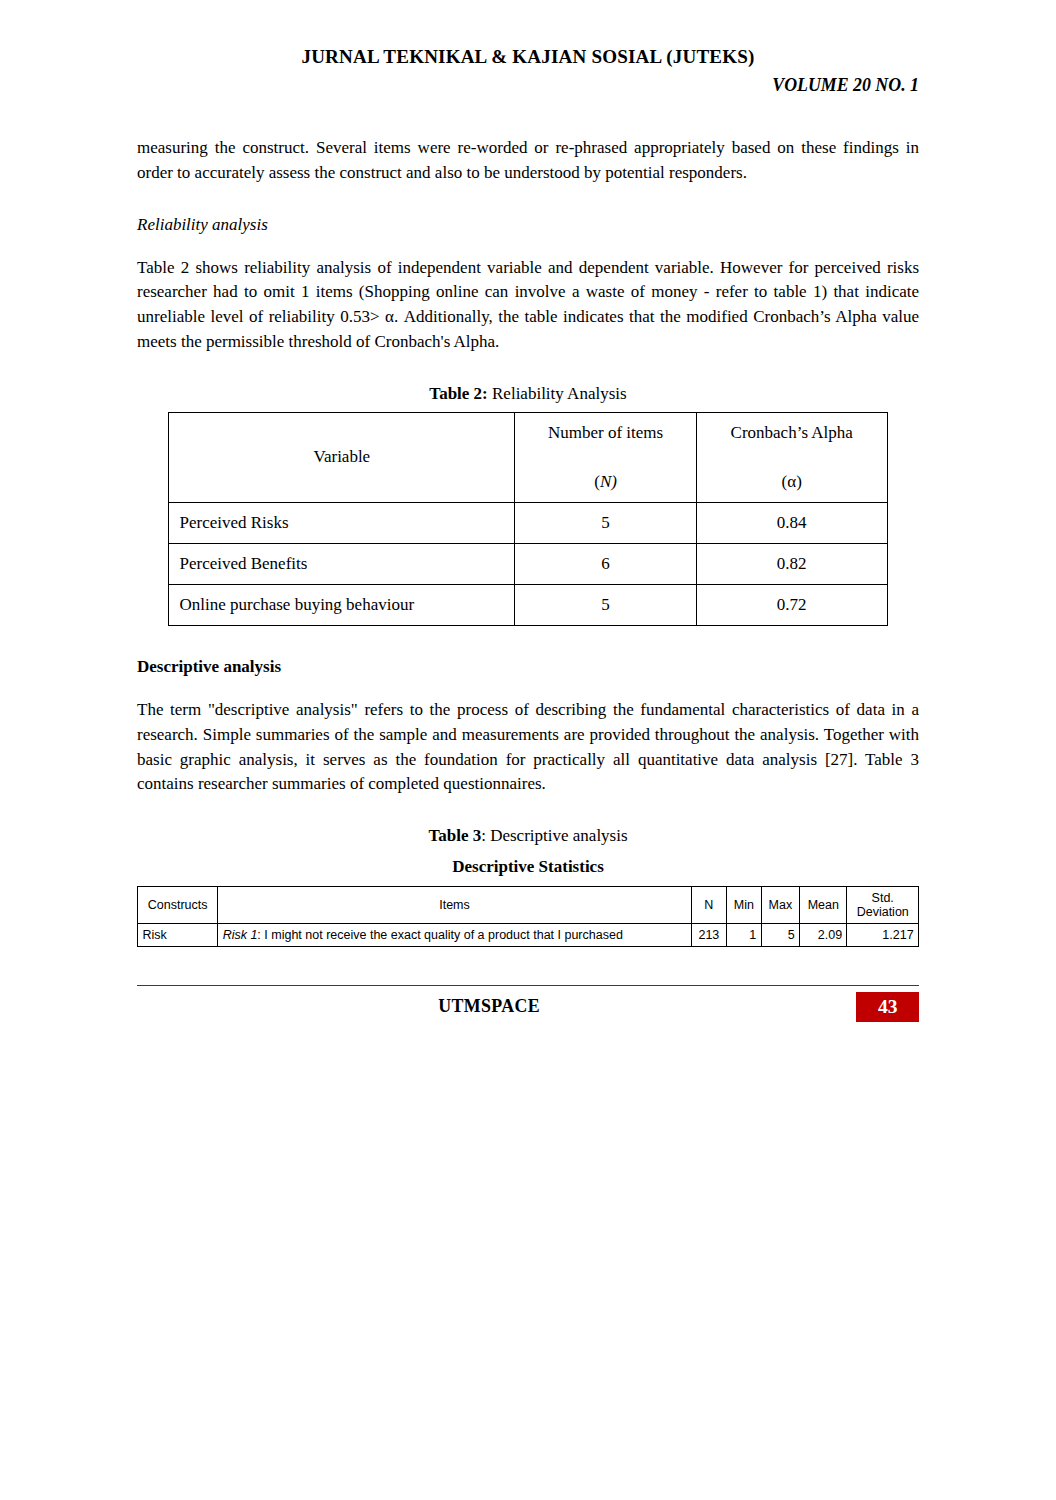JURNAL TEKNIKAL & KAJIAN SOSIAL (JUTEKS)
VOLUME 20 NO. 1
measuring the construct. Several items were re-worded or re-phrased appropriately based on these findings in order to accurately assess the construct and also to be understood by potential responders.
Reliability analysis
Table 2 shows reliability analysis of independent variable and dependent variable. However for perceived risks researcher had to omit 1 items (Shopping online can involve a waste of money - refer to table 1) that indicate unreliable level of reliability 0.53> α. Additionally, the table indicates that the modified Cronbach’s Alpha value meets the permissible threshold of Cronbach's Alpha.
Table 2: Reliability Analysis
| Variable | Number of items ( N) | Cronbach’s Alpha (α) |
| --- | --- | --- |
| Perceived Risks | 5 | 0.84 |
| Perceived Benefits | 6 | 0.82 |
| Online purchase buying behaviour | 5 | 0.72 |
Descriptive analysis
The term "descriptive analysis" refers to the process of describing the fundamental characteristics of data in a research. Simple summaries of the sample and measurements are provided throughout the analysis. Together with basic graphic analysis, it serves as the foundation for practically all quantitative data analysis [27]. Table 3 contains researcher summaries of completed questionnaires.
Table 3: Descriptive analysis
Descriptive Statistics
| Constructs | Items | N | Min | Max | Mean | Std. Deviation |
| --- | --- | --- | --- | --- | --- | --- |
| Risk | Risk 1 : I might not receive the exact quality of a product that I purchased | 213 | 1 | 5 | 2.09 | 1.217 |
UTMSPACE
43